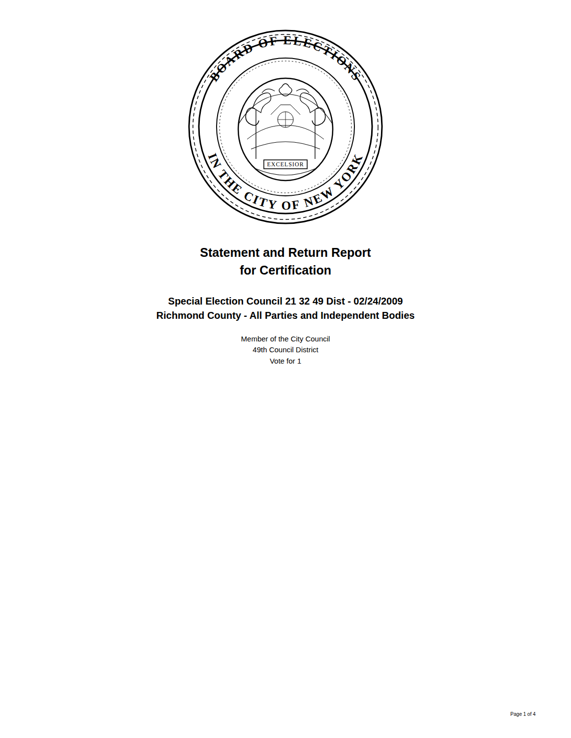Statement and Return Report
for Certification
Special Election Council 21 32 49 Dist - 02/24/2009
Richmond County - All Parties and Independent Bodies
Member of the City Council
49th Council District
Vote for 1
Page 1 of 4